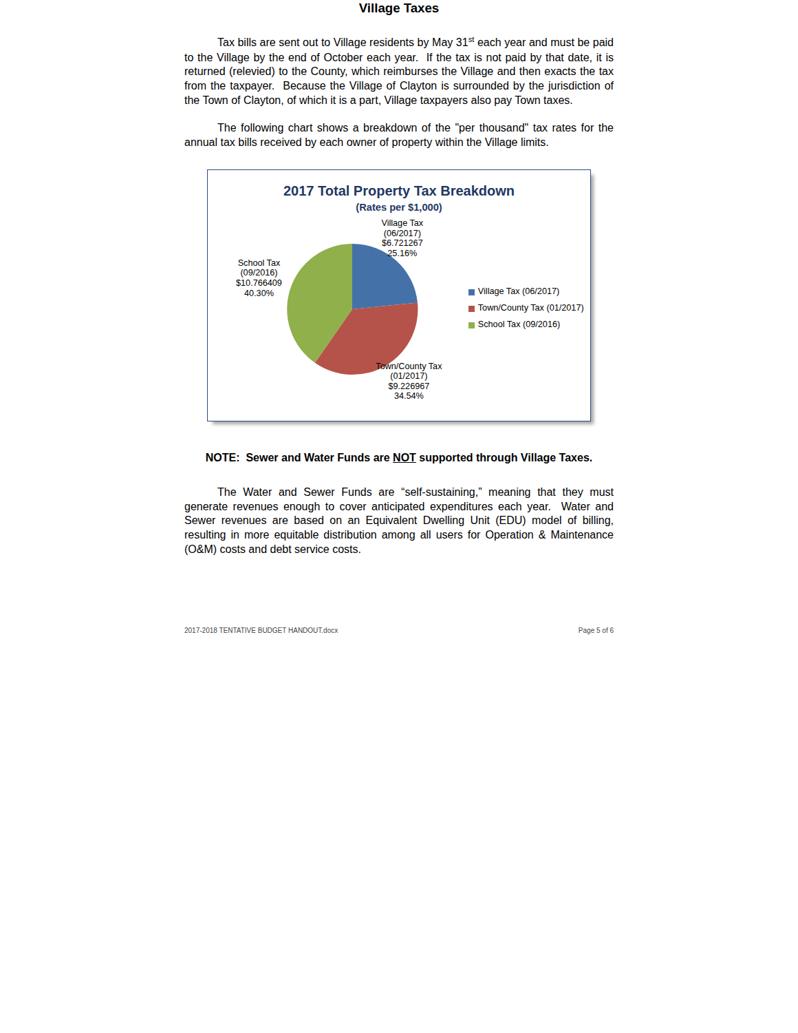Village Taxes
Tax bills are sent out to Village residents by May 31st each year and must be paid to the Village by the end of October each year. If the tax is not paid by that date, it is returned (relevied) to the County, which reimburses the Village and then exacts the tax from the taxpayer. Because the Village of Clayton is surrounded by the jurisdiction of the Town of Clayton, of which it is a part, Village taxpayers also pay Town taxes.
The following chart shows a breakdown of the "per thousand" tax rates for the annual tax bills received by each owner of property within the Village limits.
2017 Total Property Tax Breakdown
(Rates per $1,000)
Village Tax
(06/2017)
$6.721267
25.16%
School Tax
(09/2016)
$10.766409
40.30%
Town/County Tax
(01/2017)
$9.226967
34.54%
Village Tax (06/2017)
Town/County Tax (01/2017)
School Tax (09/2016)
NOTE: Sewer and Water Funds are NOT supported through Village Taxes.
The Water and Sewer Funds are “self-sustaining,” meaning that they must generate revenues enough to cover anticipated expenditures each year. Water and Sewer revenues are based on an Equivalent Dwelling Unit (EDU) model of billing, resulting in more equitable distribution among all users for Operation & Maintenance (O&M) costs and debt service costs.
2017-2018 TENTATIVE BUDGET HANDOUT.docx Page 5 of 6